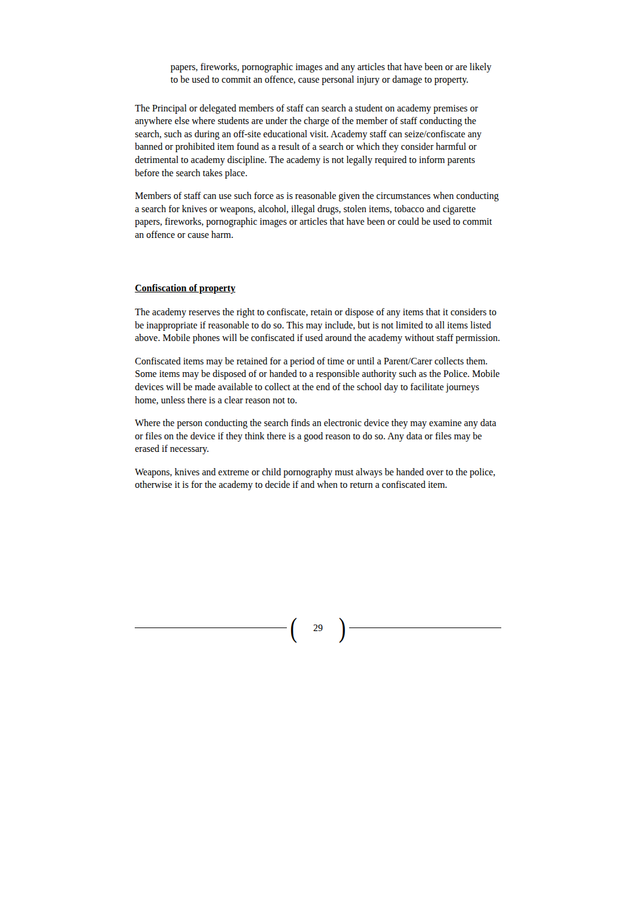papers, fireworks, pornographic images and any articles that have been or are likely to be used to commit an offence, cause personal injury or damage to property.
The Principal or delegated members of staff can search a student on academy premises or anywhere else where students are under the charge of the member of staff conducting the search, such as during an off-site educational visit. Academy staff can seize/confiscate any banned or prohibited item found as a result of a search or which they consider harmful or detrimental to academy discipline. The academy is not legally required to inform parents before the search takes place.
Members of staff can use such force as is reasonable given the circumstances when conducting a search for knives or weapons, alcohol, illegal drugs, stolen items, tobacco and cigarette papers, fireworks, pornographic images or articles that have been or could be used to commit an offence or cause harm.
Confiscation of property
The academy reserves the right to confiscate, retain or dispose of any items that it considers to be inappropriate if reasonable to do so. This may include, but is not limited to all items listed above. Mobile phones will be confiscated if used around the academy without staff permission.
Confiscated items may be retained for a period of time or until a Parent/Carer collects them. Some items may be disposed of or handed to a responsible authority such as the Police. Mobile devices will be made available to collect at the end of the school day to facilitate journeys home, unless there is a clear reason not to.
Where the person conducting the search finds an electronic device they may examine any data or files on the device if they think there is a good reason to do so. Any data or files may be erased if necessary.
Weapons, knives and extreme or child pornography must always be handed over to the police, otherwise it is for the academy to decide if and when to return a confiscated item.
( 29 )